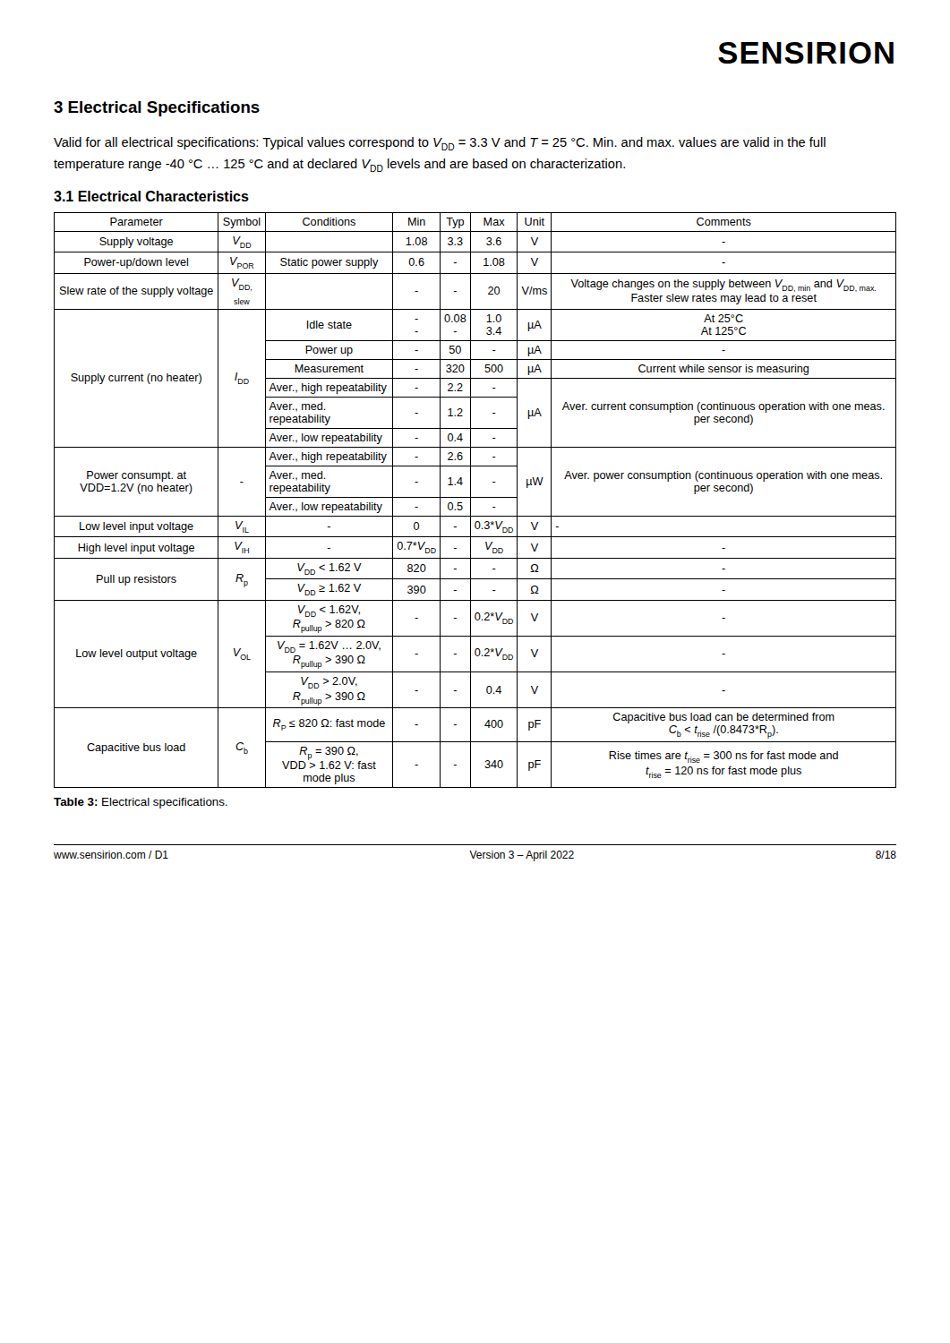SENSIRION
3 Electrical Specifications
Valid for all electrical specifications: Typical values correspond to VDD = 3.3 V and T = 25 °C. Min. and max. values are valid in the full temperature range -40 °C … 125 °C and at declared VDD levels and are based on characterization.
3.1 Electrical Characteristics
| Parameter | Symbol | Conditions | Min | Typ | Max | Unit | Comments |
| --- | --- | --- | --- | --- | --- | --- | --- |
| Supply voltage | V DD | | 1.08 | 3.3 | 3.6 | V | - |
| Power-up/down level | V POR | Static power supply | 0.6 | - | 1.08 | V | - |
| Slew rate of the supply voltage | V DD, slew | | - | - | 20 | V/ms | Voltage changes on the supply between V DD, min and V DD, max. Faster slew rates may lead to a reset |
| Supply current (no heater) | I DD | Idle state | - - | 0.08 - | 1.0 3.4 | µA | At 25°C At 125°C |
| Power up | - | 50 | - | µA | - |
| Measurement | - | 320 | 500 | µA | Current while sensor is measuring |
| Aver., high repeatability | - | 2.2 | - | µA | Aver. current consumption (continuous operation with one meas. per second) |
| Aver., med. repeatability | - | 1.2 | - |
| Aver., low repeatability | - | 0.4 | - |
| Power consumpt. at VDD=1.2V (no heater) | - | Aver., high repeatability | - | 2.6 | - | µW | Aver. power consumption (continuous operation with one meas. per second) |
| Aver., med. repeatability | - | 1.4 | - |
| Aver., low repeatability | - | 0.5 | - |
| Low level input voltage | V IL | - | 0 | - | 0.3* V DD | V | - |
| High level input voltage | V IH | - | 0.7* V DD | - | V DD | V | - |
| Pull up resistors | R p | V DD < 1.62 V | 820 | - | - | Ω | - |
| V DD ≥ 1.62 V | 390 | - | - | Ω | - |
| Low level output voltage | V OL | V DD < 1.62V, R pullup > 820 Ω | - | - | 0.2* V DD | V | - |
| V DD = 1.62V … 2.0V, R pullup > 390 Ω | - | - | 0.2* V DD | V | - |
| V DD > 2.0V, R pullup > 390 Ω | - | - | 0.4 | V | - |
| Capacitive bus load | C b | R P ≤ 820 Ω: fast mode | - | - | 400 | pF | Capacitive bus load can be determined from C b < t rise /(0.8473*R p ). |
| R p = 390 Ω, VDD > 1.62 V: fast mode plus | - | - | 340 | pF | Rise times are t rise = 300 ns for fast mode and t rise = 120 ns for fast mode plus |
Table 3: Electrical specifications.
www.sensirion.com / D1 Version 3 – April 2022 8/18